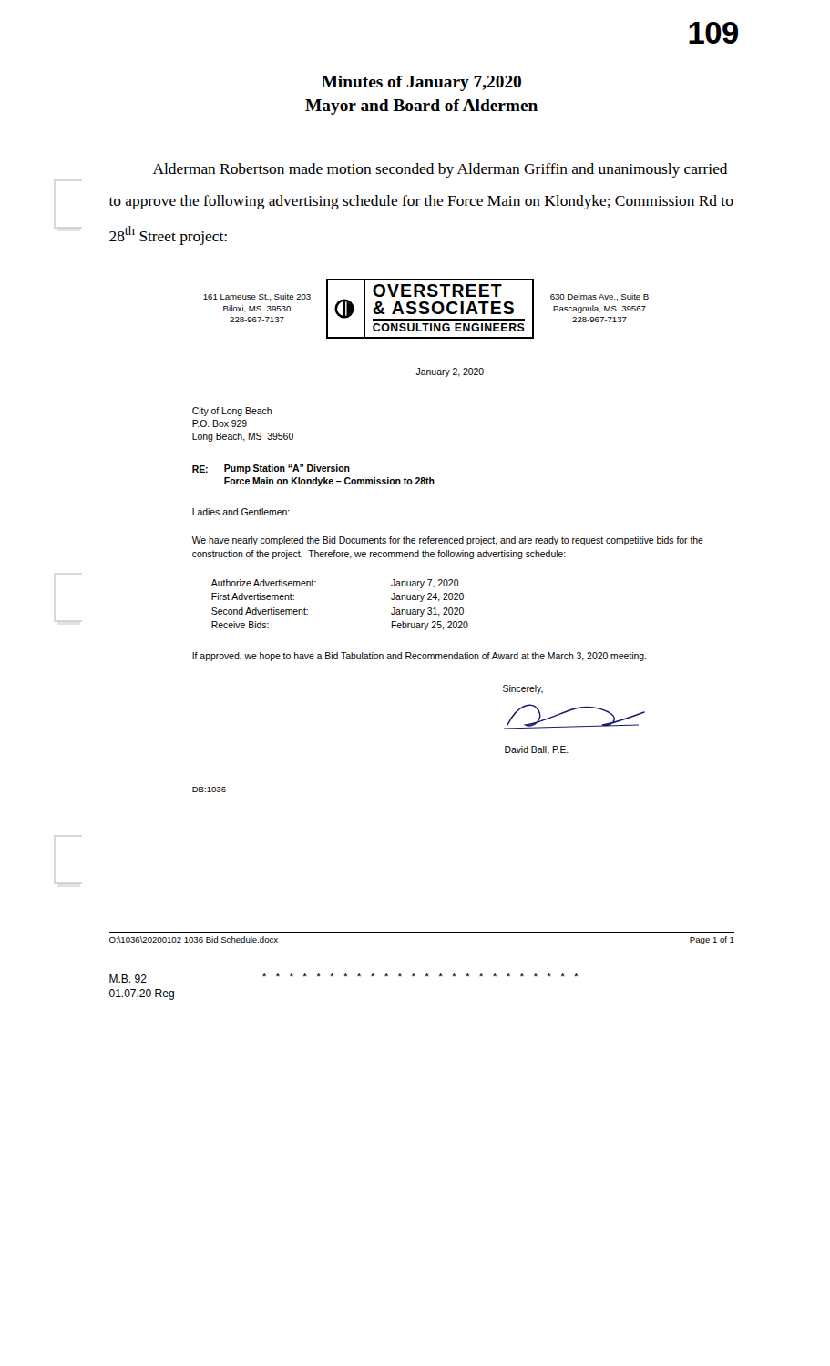109
Minutes of January 7,2020
Mayor and Board of Aldermen
Alderman Robertson made motion seconded by Alderman Griffin and unanimously carried to approve the following advertising schedule for the Force Main on Klondyke; Commission Rd to 28th Street project:
161 Lameuse St., Suite 203
Biloxi, MS 39530
228-967-7137
OVERSTREET
& ASSOCIATES
CONSULTING ENGINEERS
630 Delmas Ave., Suite B
Pascagoula, MS 39567
228-967-7137
January 2, 2020
City of Long Beach
P.O. Box 929
Long Beach, MS 39560
RE:
Pump Station “A” Diversion
Force Main on Klondyke – Commission to 28th
Ladies and Gentlemen:
We have nearly completed the Bid Documents for the referenced project, and are ready to request competitive bids for the construction of the project. Therefore, we recommend the following advertising schedule:
Authorize Advertisement:
January 7, 2020
First Advertisement:
January 24, 2020
Second Advertisement:
January 31, 2020
Receive Bids:
February 25, 2020
If approved, we hope to have a Bid Tabulation and Recommendation of Award at the March 3, 2020 meeting.
Sincerely,
David Ball, P.E.
DB:1036
O:\1036\20200102 1036 Bid Schedule.docx
Page 1 of 1
* * * * * * * * * * * * * * * * * * * * * * * *
M.B. 92
01.07.20 Reg